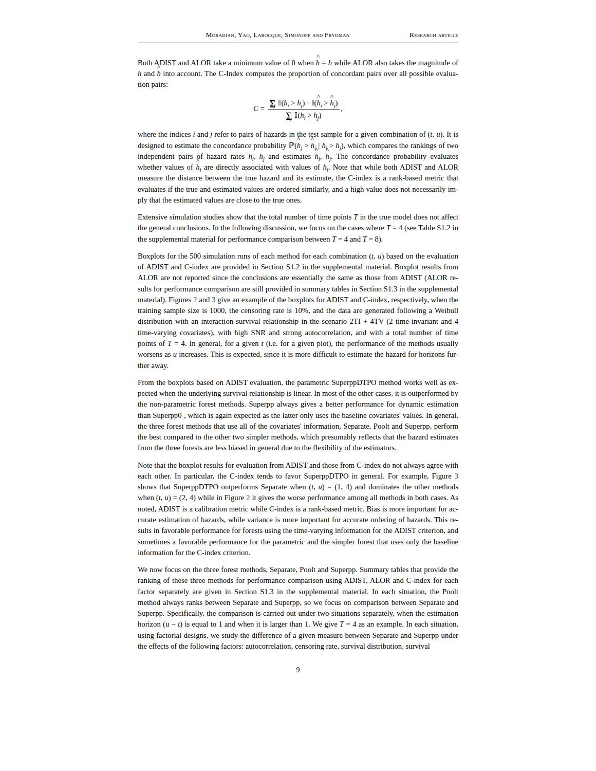Moradian, Yao, Larocque, Simonoff and Frydman Research article
Both ADIST and ALOR take a minimum value of 0 when h = h while ALOR also takes the magnitude of h and h into account. The C-Index computes the proportion of concordant pairs over all possible evaluation pairs:
C = Σi≠j 𝕀(hi > hj) · 𝕀(hi > hj) Σi≠j 𝕀(hi > hj) ,
where the indices i and j refer to pairs of hazards in the test sample for a given combination of (t, u). It is designed to estimate the concordance probability ℙ(hj > hi | hi > hj), which compares the rankings of two independent pairs of hazard rates hi, hj and estimates hi, hj. The concordance probability evaluates whether values of hi are directly associated with values of hi. Note that while both ADIST and ALOR measure the distance between the true hazard and its estimate, the C-index is a rank-based metric that evaluates if the true and estimated values are ordered similarly, and a high value does not necessarily imply that the estimated values are close to the true ones.
Extensive simulation studies show that the total number of time points T in the true model does not affect the general conclusions. In the following discussion, we focus on the cases where T = 4 (see Table S1.2 in the supplemental material for performance comparison between T = 4 and T = 8).
Boxplots for the 500 simulation runs of each method for each combination (t, u) based on the evaluation of ADIST and C-index are provided in Section S1.2 in the supplemental material. Boxplot results from ALOR are not reported since the conclusions are essentially the same as those from ADIST (ALOR results for performance comparison are still provided in summary tables in Section S1.3 in the supplemental material). Figures 2 and 3 give an example of the boxplots for ADIST and C-index, respectively, when the training sample size is 1000, the censoring rate is 10%, and the data are generated following a Weibull distribution with an interaction survival relationship in the scenario 2TI + 4TV (2 time-invariant and 4 time-varying covariates), with high SNR and strong autocorrelation, and with a total number of time points of T = 4. In general, for a given t (i.e. for a given plot), the performance of the methods usually worsens as u increases. This is expected, since it is more difficult to estimate the hazard for horizons further away.
From the boxplots based on ADIST evaluation, the parametric SuperppDTPO method works well as expected when the underlying survival relationship is linear. In most of the other cases, it is outperformed by the non-parametric forest methods. Superpp always gives a better performance for dynamic estimation than Superpp0 , which is again expected as the latter only uses the baseline covariates' values. In general, the three forest methods that use all of the covariates' information, Separate, Poolt and Superpp, perform the best compared to the other two simpler methods, which presumably reflects that the hazard estimates from the three forests are less biased in general due to the flexibility of the estimators.
Note that the boxplot results for evaluation from ADIST and those from C-index do not always agree with each other. In particular, the C-index tends to favor SuperppDTPO in general. For example, Figure 3 shows that SuperppDTPO outperforms Separate when (t, u) = (1, 4) and dominates the other methods when (t, u) = (2, 4) while in Figure 2 it gives the worse performance among all methods in both cases. As noted, ADIST is a calibration metric while C-index is a rank-based metric. Bias is more important for accurate estimation of hazards, while variance is more important for accurate ordering of hazards. This results in favorable performance for forests using the time-varying information for the ADIST criterion, and sometimes a favorable performance for the parametric and the simpler forest that uses only the baseline information for the C-index criterion.
We now focus on the three forest methods, Separate, Poolt and Superpp. Summary tables that provide the ranking of these three methods for performance comparison using ADIST, ALOR and C-index for each factor separately are given in Section S1.3 in the supplemental material. In each situation, the Poolt method always ranks between Separate and Superpp, so we focus on comparison between Separate and Superpp. Specifically, the comparison is carried out under two situations separately, when the estimation horizon (u − t) is equal to 1 and when it is larger than 1. We give T = 4 as an example. In each situation, using factorial designs, we study the difference of a given measure between Separate and Superpp under the effects of the following factors: autocorrelation, censoring rate, survival distribution, survival
9